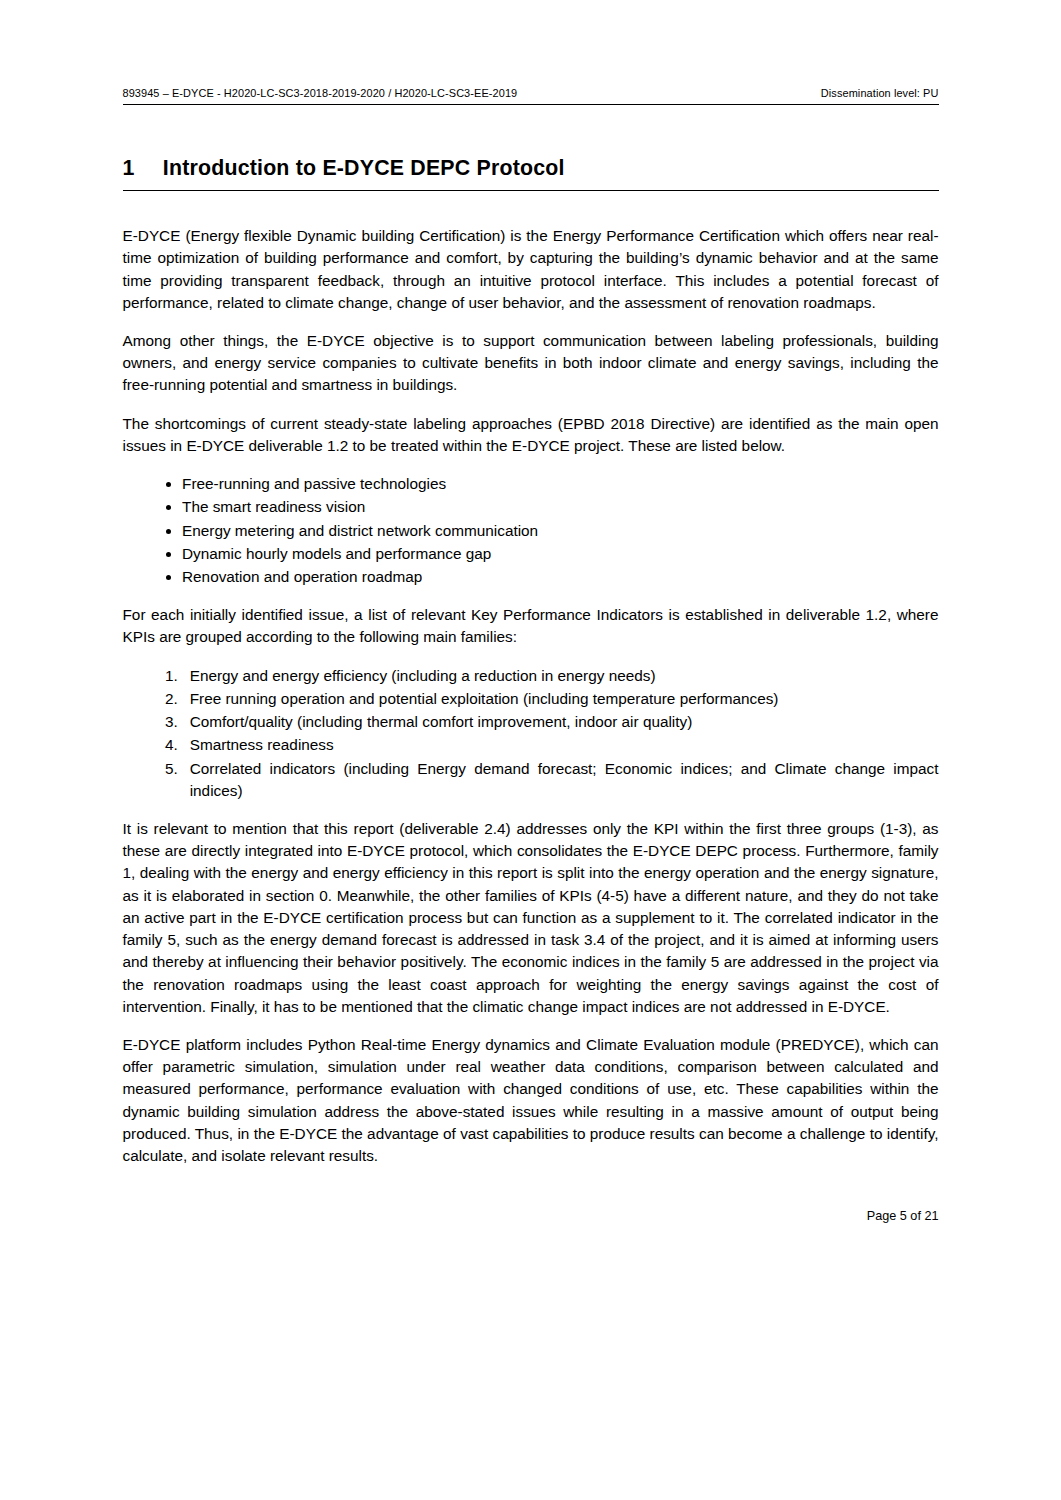893945 – E-DYCE - H2020-LC-SC3-2018-2019-2020 / H2020-LC-SC3-EE-2019 Dissemination level: PU
1 Introduction to E-DYCE DEPC Protocol
E-DYCE (Energy flexible Dynamic building Certification) is the Energy Performance Certification which offers near real-time optimization of building performance and comfort, by capturing the building’s dynamic behavior and at the same time providing transparent feedback, through an intuitive protocol interface. This includes a potential forecast of performance, related to climate change, change of user behavior, and the assessment of renovation roadmaps.
Among other things, the E-DYCE objective is to support communication between labeling professionals, building owners, and energy service companies to cultivate benefits in both indoor climate and energy savings, including the free-running potential and smartness in buildings.
The shortcomings of current steady-state labeling approaches (EPBD 2018 Directive) are identified as the main open issues in E-DYCE deliverable 1.2 to be treated within the E-DYCE project. These are listed below.
Free-running and passive technologies
The smart readiness vision
Energy metering and district network communication
Dynamic hourly models and performance gap
Renovation and operation roadmap
For each initially identified issue, a list of relevant Key Performance Indicators is established in deliverable 1.2, where KPIs are grouped according to the following main families:
Energy and energy efficiency (including a reduction in energy needs)
Free running operation and potential exploitation (including temperature performances)
Comfort/quality (including thermal comfort improvement, indoor air quality)
Smartness readiness
Correlated indicators (including Energy demand forecast; Economic indices; and Climate change impact indices)
It is relevant to mention that this report (deliverable 2.4) addresses only the KPI within the first three groups (1-3), as these are directly integrated into E-DYCE protocol, which consolidates the E-DYCE DEPC process. Furthermore, family 1, dealing with the energy and energy efficiency in this report is split into the energy operation and the energy signature, as it is elaborated in section 0. Meanwhile, the other families of KPIs (4-5) have a different nature, and they do not take an active part in the E-DYCE certification process but can function as a supplement to it. The correlated indicator in the family 5, such as the energy demand forecast is addressed in task 3.4 of the project, and it is aimed at informing users and thereby at influencing their behavior positively. The economic indices in the family 5 are addressed in the project via the renovation roadmaps using the least coast approach for weighting the energy savings against the cost of intervention. Finally, it has to be mentioned that the climatic change impact indices are not addressed in E-DYCE.
E-DYCE platform includes Python Real-time Energy dynamics and Climate Evaluation module (PREDYCE), which can offer parametric simulation, simulation under real weather data conditions, comparison between calculated and measured performance, performance evaluation with changed conditions of use, etc. These capabilities within the dynamic building simulation address the above-stated issues while resulting in a massive amount of output being produced. Thus, in the E-DYCE the advantage of vast capabilities to produce results can become a challenge to identify, calculate, and isolate relevant results.
Page 5 of 21